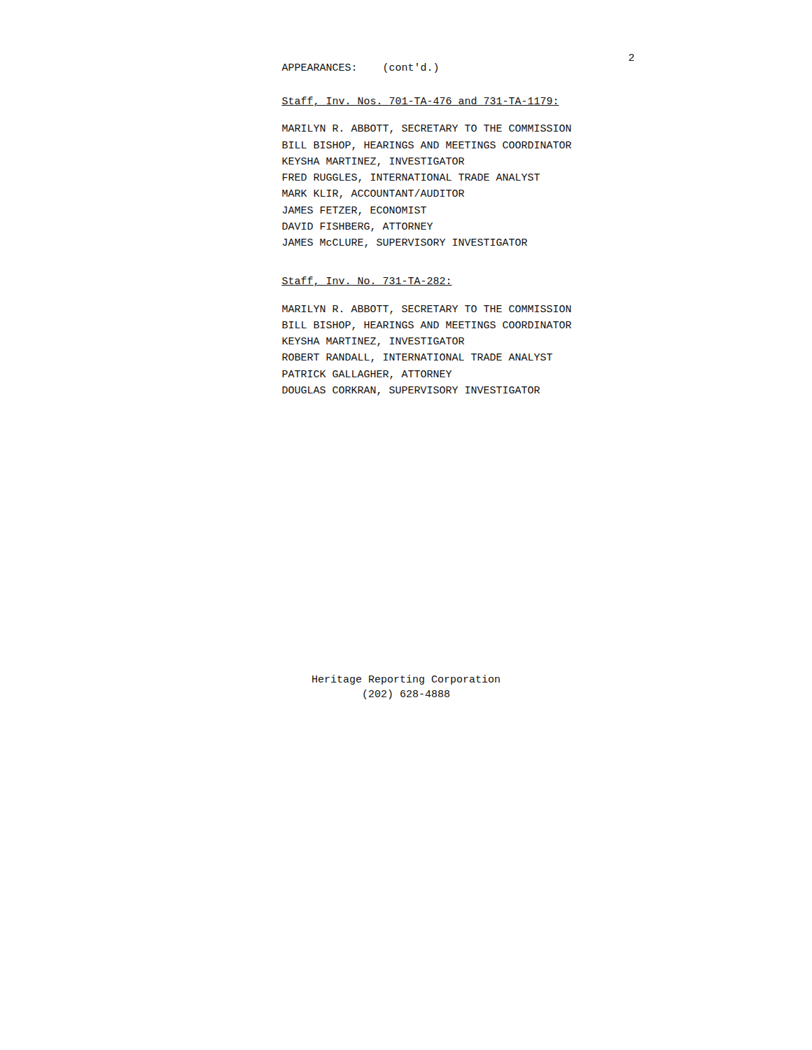2
APPEARANCES: (cont'd.)
Staff, Inv. Nos. 701-TA-476 and 731-TA-1179:
MARILYN R. ABBOTT, SECRETARY TO THE COMMISSION BILL BISHOP, HEARINGS AND MEETINGS COORDINATOR KEYSHA MARTINEZ, INVESTIGATOR FRED RUGGLES, INTERNATIONAL TRADE ANALYST MARK KLIR, ACCOUNTANT/AUDITOR JAMES FETZER, ECONOMIST DAVID FISHBERG, ATTORNEY JAMES McCLURE, SUPERVISORY INVESTIGATOR
Staff, Inv. No. 731-TA-282:
MARILYN R. ABBOTT, SECRETARY TO THE COMMISSION BILL BISHOP, HEARINGS AND MEETINGS COORDINATOR KEYSHA MARTINEZ, INVESTIGATOR ROBERT RANDALL, INTERNATIONAL TRADE ANALYST PATRICK GALLAGHER, ATTORNEY DOUGLAS CORKRAN, SUPERVISORY INVESTIGATOR
Heritage Reporting Corporation
(202) 628-4888